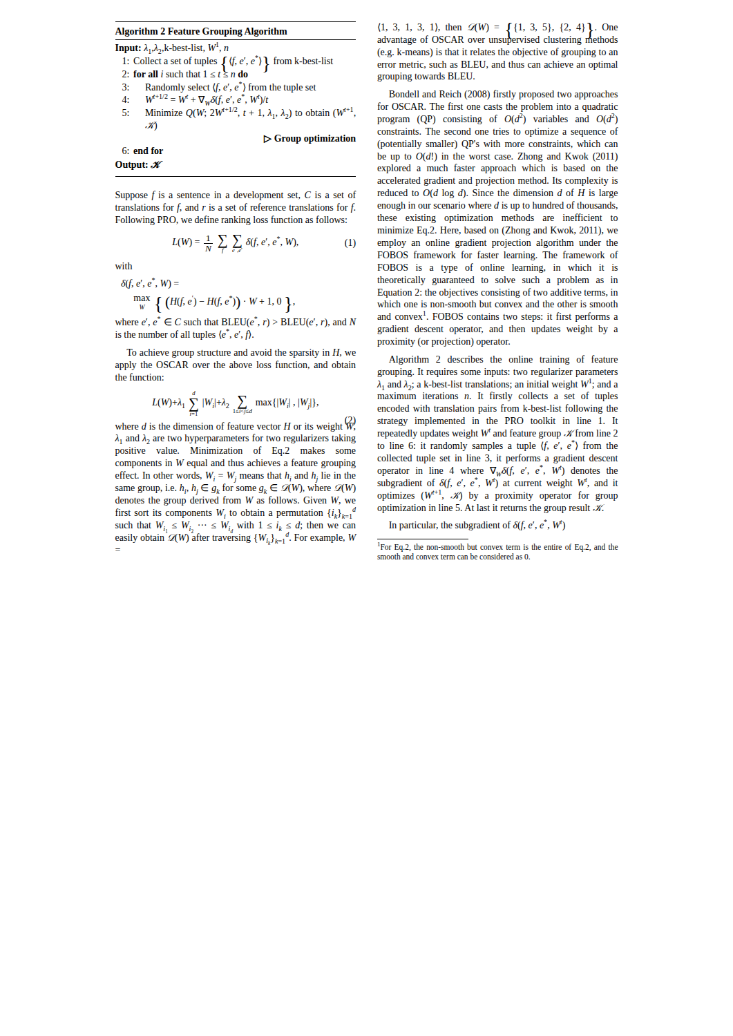Algorithm 2 Feature Grouping Algorithm
Input: λ1,λ2,k-best-list, W1, n
Collect a set of tuples {⟨f, e′, e*⟩} from k-best-list
for all i such that 1 ≤ t ≤ n do
Randomly select ⟨f, e′, e*⟩ from the tuple set
Wt+1/2 = Wt + ∇Wδ(f, e′, e*, Wt)/t
Minimize Q(W; 2Wt+1/2, t + 1, λ1, λ2) to obtain (Wt+1, 𝒦) ▷ Group optimization
end for
Output: 𝒦
Suppose f is a sentence in a development set, C is a set of translations for f, and r is a set of reference translations for f. Following PRO, we define ranking loss function as follows:
L(W) = 1 N ∑f ∑e*,e′ δ(f, e′, e*, W), (1)
with
δ(f, e′, e*, W) =
max W { (H(f, e′) − H(f, e*)) · W + 1, 0 },
where e′, e* ∈ C such that BLEU(e*, r) > BLEU(e′, r), and N is the number of all tuples ⟨e*, e′, f⟩.
To achieve group structure and avoid the sparsity in H, we apply the OSCAR over the above loss function, and obtain the function:
L(W)+λ1 d∑i=1 |Wi|+λ2 ∑1≤i<j≤d max{|Wi| , |Wj|},
(2)
where d is the dimension of feature vector H or its weight W, λ1 and λ2 are two hyperparameters for two regularizers taking positive value. Minimization of Eq.2 makes some components in W equal and thus achieves a feature grouping effect. In other words, Wi = Wj means that hi and hj lie in the same group, i.e. hi, hj ∈ gk for some gk ∈ 𝒟(W), where 𝒟(W) denotes the group derived from W as follows. Given W, we first sort its components Wi to obtain a permutation {ik}k=1d such that Wi1 ≤ Wi2 ··· ≤ Wid with 1 ≤ ik ≤ d; then we can easily obtain 𝒟(W) after traversing {Wik}k=1d. For example, W =
⟨1, 3, 1, 3, 1⟩, then 𝒟(W) = {{1, 3, 5}, {2, 4}}. One advantage of OSCAR over unsupervised clustering methods (e.g. k-means) is that it relates the objective of grouping to an error metric, such as BLEU, and thus can achieve an optimal grouping towards BLEU.
Bondell and Reich (2008) firstly proposed two approaches for OSCAR. The first one casts the problem into a quadratic program (QP) consisting of O(d2) variables and O(d2) constraints. The second one tries to optimize a sequence of (potentially smaller) QP's with more constraints, which can be up to O(d!) in the worst case. Zhong and Kwok (2011) explored a much faster approach which is based on the accelerated gradient and projection method. Its complexity is reduced to O(d log d). Since the dimension d of H is large enough in our scenario where d is up to hundred of thousands, these existing optimization methods are inefficient to minimize Eq.2. Here, based on (Zhong and Kwok, 2011), we employ an online gradient projection algorithm under the FOBOS framework for faster learning. The framework of FOBOS is a type of online learning, in which it is theoretically guaranteed to solve such a problem as in Equation 2: the objectives consisting of two additive terms, in which one is non-smooth but convex and the other is smooth and convex1. FOBOS contains two steps: it first performs a gradient descent operator, and then updates weight by a proximity (or projection) operator.
Algorithm 2 describes the online training of feature grouping. It requires some inputs: two regularizer parameters λ1 and λ2; a k-best-list translations; an initial weight W1; and a maximum iterations n. It firstly collects a set of tuples encoded with translation pairs from k-best-list following the strategy implemented in the PRO toolkit in line 1. It repeatedly updates weight Wt and feature group 𝒦 from line 2 to line 6: it randomly samples a tuple ⟨f, e′, e*⟩ from the collected tuple set in line 3, it performs a gradient descent operator in line 4 where ∇Wδ(f, e′, e*, Wt) denotes the subgradient of δ(f, e′, e*, Wt) at current weight Wt, and it optimizes (Wt+1, 𝒦) by a proximity operator for group optimization in line 5. At last it returns the group result 𝒦.
In particular, the subgradient of δ(f, e′, e*, Wt)
1For Eq.2, the non-smooth but convex term is the entire of Eq.2, and the smooth and convex term can be considered as 0.